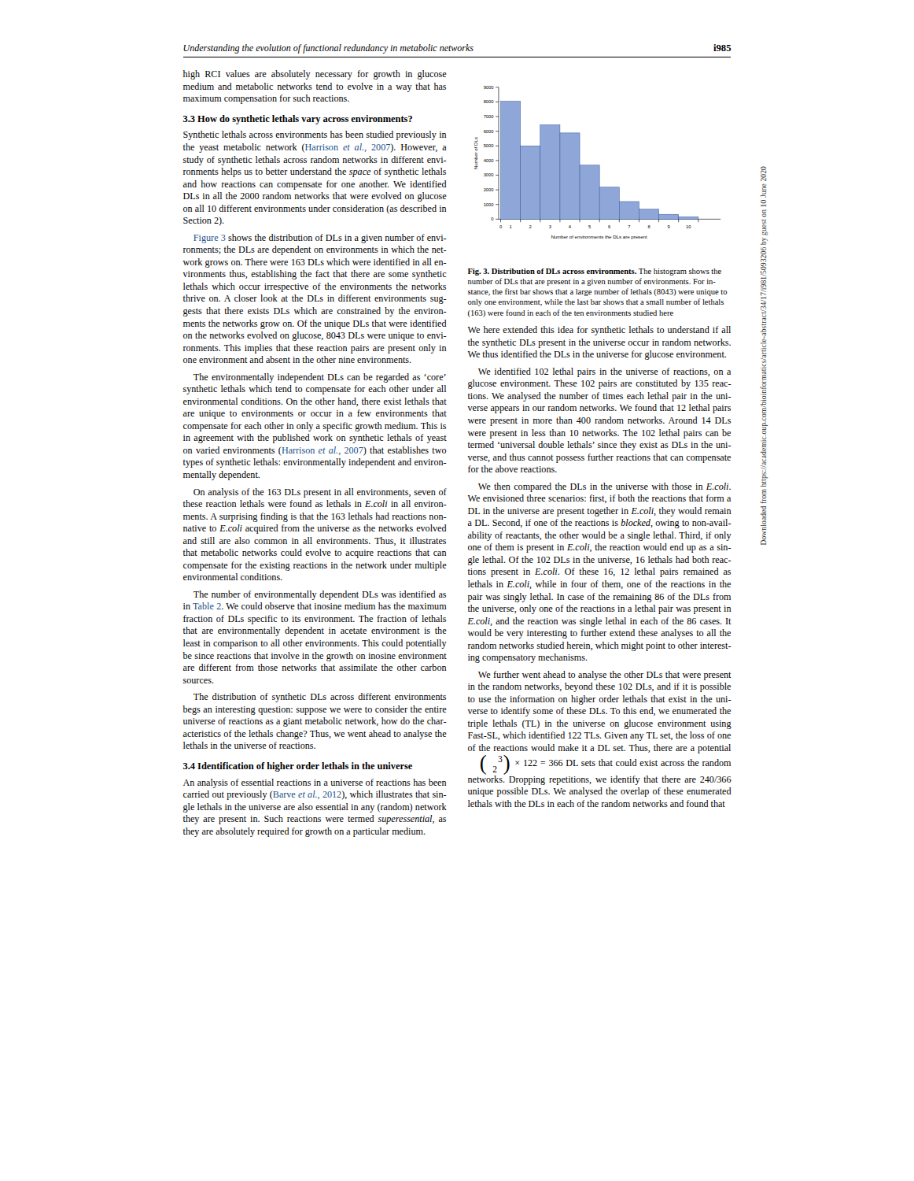Understanding the evolution of functional redundancy in metabolic networks
i985
Downloaded from https://academic.oup.com/bioinformatics/article-abstract/34/17/i981/5093206 by guest on 10 June 2020
high RCI values are absolutely necessary for growth in glucose medium and metabolic networks tend to evolve in a way that has maximum compensation for such reactions.
3.3 How do synthetic lethals vary across environments?
Synthetic lethals across environments has been studied previously in the yeast metabolic network (Harrison et al., 2007). However, a study of synthetic lethals across random networks in different environments helps us to better understand the space of synthetic lethals and how reactions can compensate for one another. We identified DLs in all the 2000 random networks that were evolved on glucose on all 10 different environments under consideration (as described in Section 2).
Figure 3 shows the distribution of DLs in a given number of environments; the DLs are dependent on environments in which the network grows on. There were 163 DLs which were identified in all environments thus, establishing the fact that there are some synthetic lethals which occur irrespective of the environments the networks thrive on. A closer look at the DLs in different environments suggests that there exists DLs which are constrained by the environments the networks grow on. Of the unique DLs that were identified on the networks evolved on glucose, 8043 DLs were unique to environments. This implies that these reaction pairs are present only in one environment and absent in the other nine environments.
The environmentally independent DLs can be regarded as ‘core’ synthetic lethals which tend to compensate for each other under all environmental conditions. On the other hand, there exist lethals that are unique to environments or occur in a few environments that compensate for each other in only a specific growth medium. This is in agreement with the published work on synthetic lethals of yeast on varied environments (Harrison et al., 2007) that establishes two types of synthetic lethals: environmentally independent and environmentally dependent.
On analysis of the 163 DLs present in all environments, seven of these reaction lethals were found as lethals in E.coli in all environments. A surprising finding is that the 163 lethals had reactions non-native to E.coli acquired from the universe as the networks evolved and still are also common in all environments. Thus, it illustrates that metabolic networks could evolve to acquire reactions that can compensate for the existing reactions in the network under multiple environmental conditions.
The number of environmentally dependent DLs was identified as in Table 2. We could observe that inosine medium has the maximum fraction of DLs specific to its environment. The fraction of lethals that are environmentally dependent in acetate environment is the least in comparison to all other environments. This could potentially be since reactions that involve in the growth on inosine environment are different from those networks that assimilate the other carbon sources.
The distribution of synthetic DLs across different environments begs an interesting question: suppose we were to consider the entire universe of reactions as a giant metabolic network, how do the characteristics of the lethals change? Thus, we went ahead to analyse the lethals in the universe of reactions.
3.4 Identification of higher order lethals in the universe
An analysis of essential reactions in a universe of reactions has been carried out previously (Barve et al., 2012), which illustrates that single lethals in the universe are also essential in any (random) network they are present in. Such reactions were termed superessential, as they are absolutely required for growth on a particular medium.
0 1000 2000 3000 4000 5000 6000 7000 8000 9000 Number of DLs 0 1 2 3 4 5 6 7 8 9 10 Number of environments the DLs are present
Fig. 3. Distribution of DLs across environments. The histogram shows the number of DLs that are present in a given number of environments. For instance, the first bar shows that a large number of lethals (8043) were unique to only one environment, while the last bar shows that a small number of lethals (163) were found in each of the ten environments studied here
We here extended this idea for synthetic lethals to understand if all the synthetic DLs present in the universe occur in random networks. We thus identified the DLs in the universe for glucose environment.
We identified 102 lethal pairs in the universe of reactions, on a glucose environment. These 102 pairs are constituted by 135 reactions. We analysed the number of times each lethal pair in the universe appears in our random networks. We found that 12 lethal pairs were present in more than 400 random networks. Around 14 DLs were present in less than 10 networks. The 102 lethal pairs can be termed ‘universal double lethals’ since they exist as DLs in the universe, and thus cannot possess further reactions that can compensate for the above reactions.
We then compared the DLs in the universe with those in E.coli. We envisioned three scenarios: first, if both the reactions that form a DL in the universe are present together in E.coli, they would remain a DL. Second, if one of the reactions is blocked, owing to non-availability of reactants, the other would be a single lethal. Third, if only one of them is present in E.coli, the reaction would end up as a single lethal. Of the 102 DLs in the universe, 16 lethals had both reactions present in E.coli. Of these 16, 12 lethal pairs remained as lethals in E.coli, while in four of them, one of the reactions in the pair was singly lethal. In case of the remaining 86 of the DLs from the universe, only one of the reactions in a lethal pair was present in E.coli, and the reaction was single lethal in each of the 86 cases. It would be very interesting to further extend these analyses to all the random networks studied herein, which might point to other interesting compensatory mechanisms.
We further went ahead to analyse the other DLs that were present in the random networks, beyond these 102 DLs, and if it is possible to use the information on higher order lethals that exist in the universe to identify some of these DLs. To this end, we enumerated the triple lethals (TL) in the universe on glucose environment using Fast-SL, which identified 122 TLs. Given any TL set, the loss of one of the reactions would make it a DL set. Thus, there are a potential (3
2) × 122 = 366 DL sets that could exist across the random networks. Dropping repetitions, we identify that there are 240/366 unique possible DLs. We analysed the overlap of these enumerated lethals with the DLs in each of the random networks and found that